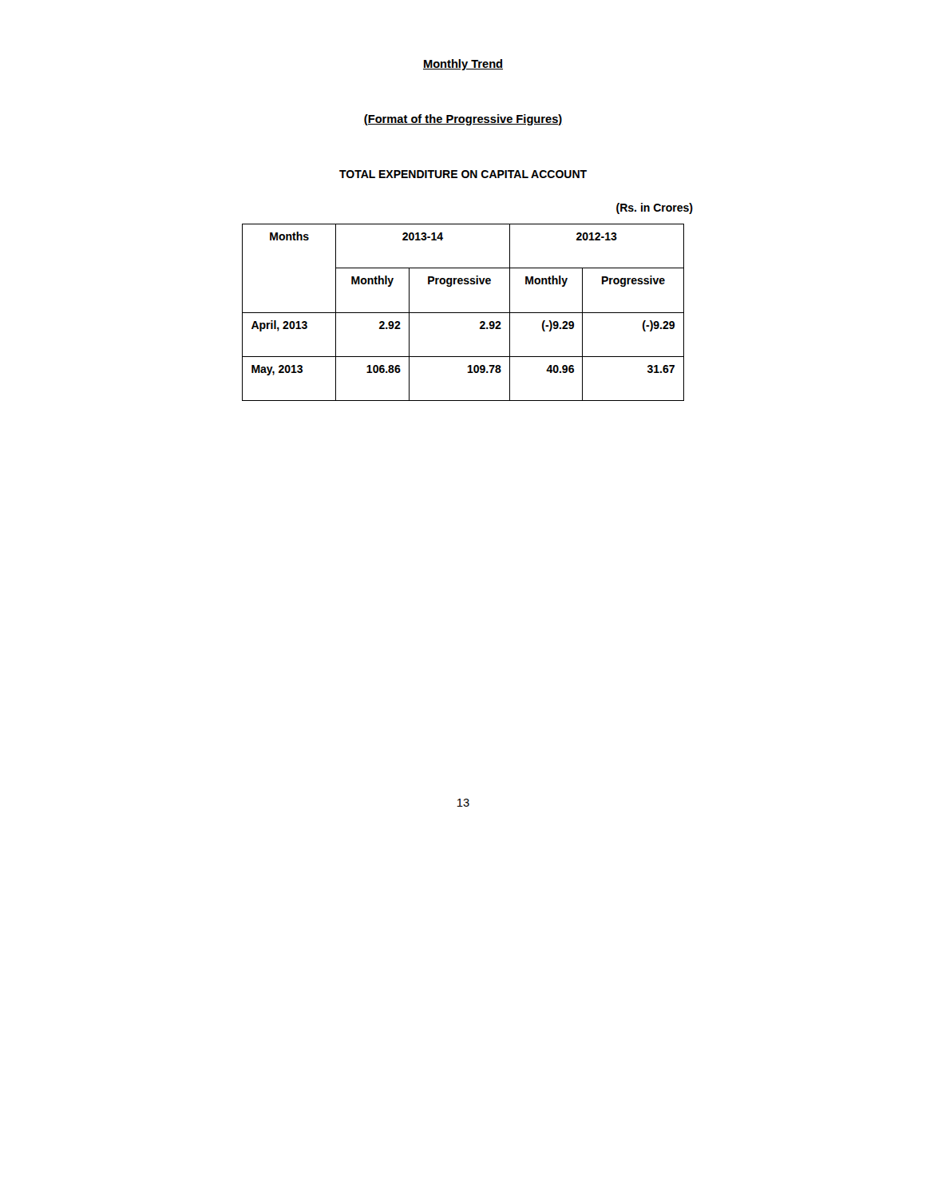Monthly Trend
(Format of the Progressive Figures)
TOTAL EXPENDITURE ON CAPITAL ACCOUNT
(Rs. in Crores)
| Months | 2013-14 | 2012-13 |
| --- | --- | --- |
| Monthly | Progressive | Monthly | Progressive |
| April, 2013 | 2.92 | 2.92 | (-)9.29 | (-)9.29 |
| May, 2013 | 106.86 | 109.78 | 40.96 | 31.67 |
13